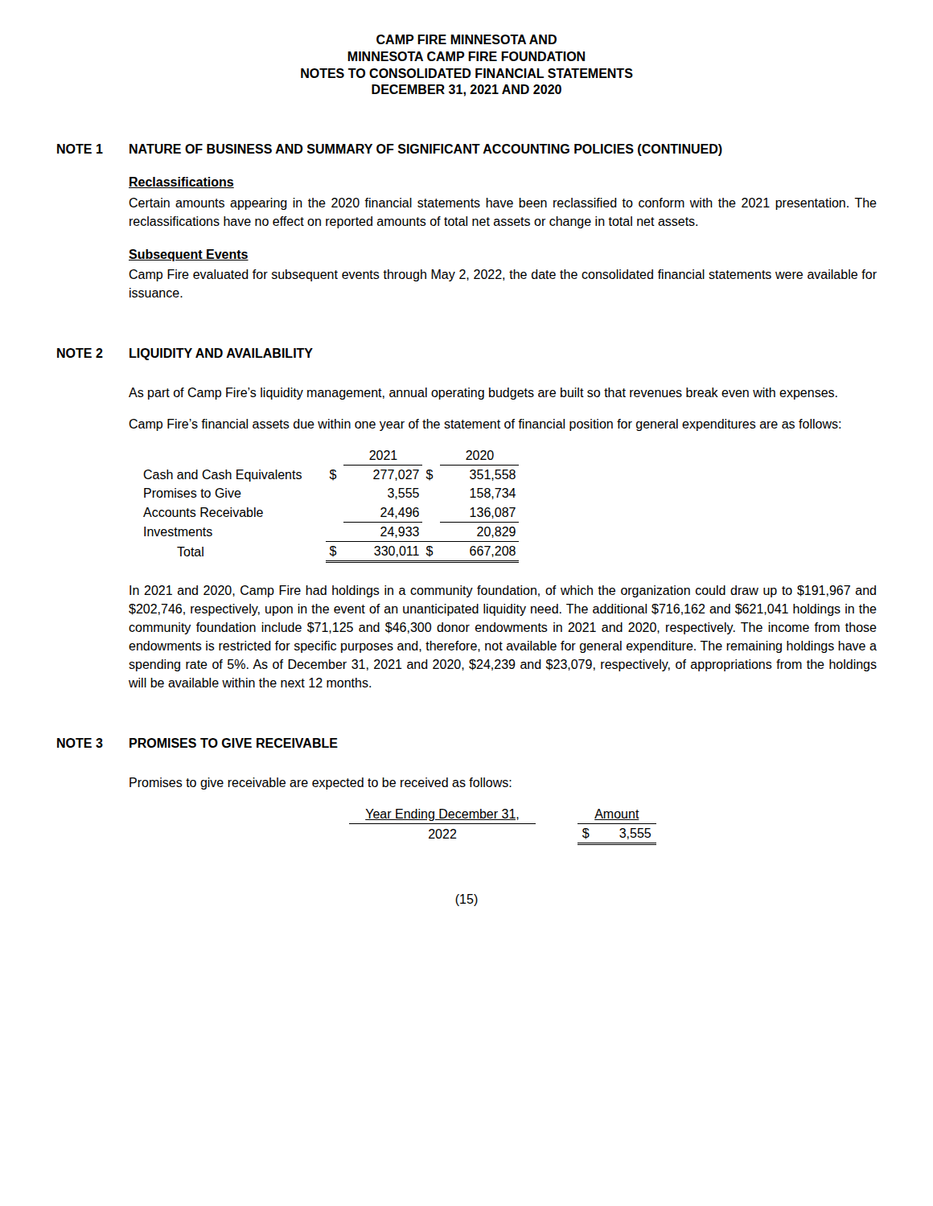CAMP FIRE MINNESOTA AND
MINNESOTA CAMP FIRE FOUNDATION
NOTES TO CONSOLIDATED FINANCIAL STATEMENTS
DECEMBER 31, 2021 AND 2020
NOTE 1
NATURE OF BUSINESS AND SUMMARY OF SIGNIFICANT ACCOUNTING POLICIES (CONTINUED)
Reclassifications
Certain amounts appearing in the 2020 financial statements have been reclassified to conform with the 2021 presentation. The reclassifications have no effect on reported amounts of total net assets or change in total net assets.
Subsequent Events
Camp Fire evaluated for subsequent events through May 2, 2022, the date the consolidated financial statements were available for issuance.
NOTE 2
LIQUIDITY AND AVAILABILITY
As part of Camp Fire’s liquidity management, annual operating budgets are built so that revenues break even with expenses.
Camp Fire’s financial assets due within one year of the statement of financial position for general expenditures are as follows:
| | | 2021 | | 2020 |
| Cash and Cash Equivalents | $ | 277,027 | $ | 351,558 |
| Promises to Give | | 3,555 | | 158,734 |
| Accounts Receivable | | 24,496 | | 136,087 |
| Investments | | 24,933 | | 20,829 |
| Total | $ | 330,011 | $ | 667,208 |
In 2021 and 2020, Camp Fire had holdings in a community foundation, of which the organization could draw up to $191,967 and $202,746, respectively, upon in the event of an unanticipated liquidity need. The additional $716,162 and $621,041 holdings in the community foundation include $71,125 and $46,300 donor endowments in 2021 and 2020, respectively. The income from those endowments is restricted for specific purposes and, therefore, not available for general expenditure. The remaining holdings have a spending rate of 5%. As of December 31, 2021 and 2020, $24,239 and $23,079, respectively, of appropriations from the holdings will be available within the next 12 months.
NOTE 3
PROMISES TO GIVE RECEIVABLE
Promises to give receivable are expected to be received as follows:
| Year Ending December 31, | | Amount |
| 2022 | | $ | 3,555 |
(15)